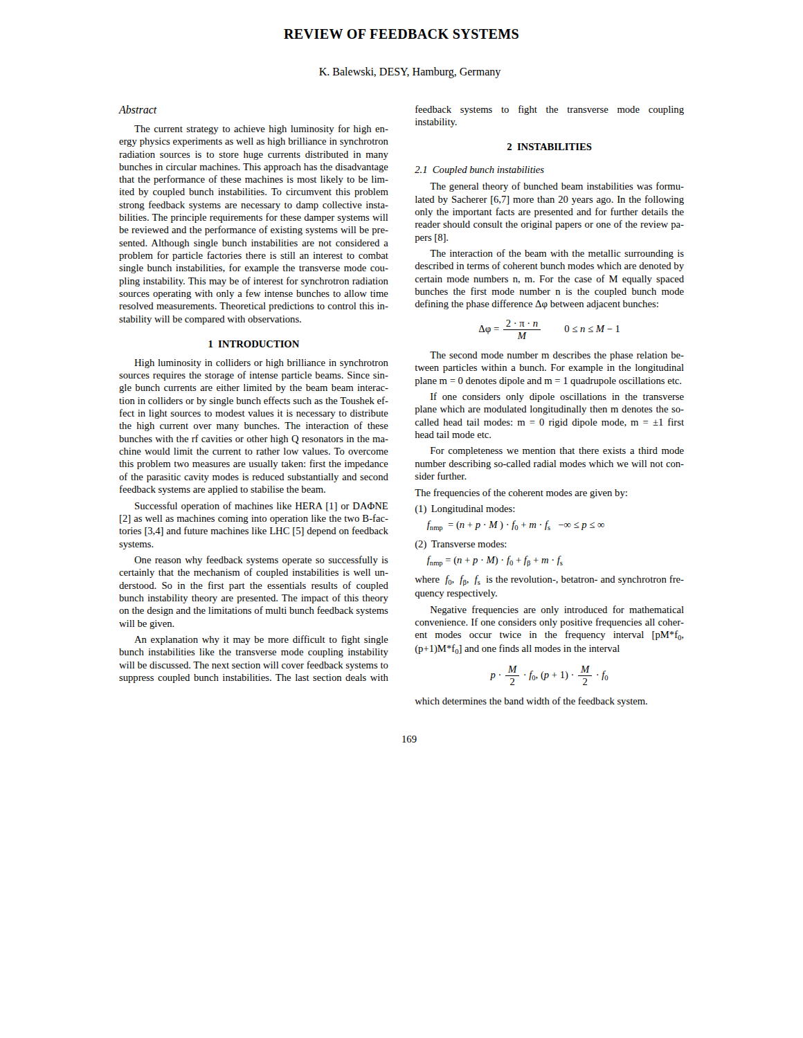REVIEW OF FEEDBACK SYSTEMS
K. Balewski, DESY, Hamburg, Germany
Abstract
The current strategy to achieve high luminosity for high energy physics experiments as well as high brilliance in synchrotron radiation sources is to store huge currents distributed in many bunches in circular machines. This approach has the disadvantage that the performance of these machines is most likely to be limited by coupled bunch instabilities. To circumvent this problem strong feedback systems are necessary to damp collective instabilities. The principle requirements for these damper systems will be reviewed and the performance of existing systems will be presented. Although single bunch instabilities are not considered a problem for particle factories there is still an interest to combat single bunch instabilities, for example the transverse mode coupling instability. This may be of interest for synchrotron radiation sources operating with only a few intense bunches to allow time resolved measurements. Theoretical predictions to control this instability will be compared with observations.
1 INTRODUCTION
High luminosity in colliders or high brilliance in synchrotron sources requires the storage of intense particle beams. Since single bunch currents are either limited by the beam beam interaction in colliders or by single bunch effects such as the Toushek effect in light sources to modest values it is necessary to distribute the high current over many bunches. The interaction of these bunches with the rf cavities or other high Q resonators in the machine would limit the current to rather low values. To overcome this problem two measures are usually taken: first the impedance of the parasitic cavity modes is reduced substantially and second feedback systems are applied to stabilise the beam.
Successful operation of machines like HERA [1] or DAΦNE [2] as well as machines coming into operation like the two B-factories [3,4] and future machines like LHC [5] depend on feedback systems.
One reason why feedback systems operate so successfully is certainly that the mechanism of coupled instabilities is well understood. So in the first part the essentials results of coupled bunch instability theory are presented. The impact of this theory on the design and the limitations of multi bunch feedback systems will be given.
An explanation why it may be more difficult to fight single bunch instabilities like the transverse mode coupling instability will be discussed. The next section will cover feedback systems to suppress coupled bunch instabilities. The last section deals with feedback systems to fight the transverse mode coupling instability.
2 INSTABILITIES
2.1 Coupled bunch instabilities
The general theory of bunched beam instabilities was formulated by Sacherer [6,7] more than 20 years ago. In the following only the important facts are presented and for further details the reader should consult the original papers or one of the review papers [8].
The interaction of the beam with the metallic surrounding is described in terms of coherent bunch modes which are denoted by certain mode numbers n, m. For the case of M equally spaced bunches the first mode number n is the coupled bunch mode defining the phase difference Δφ between adjacent bunches:
Δφ = 2 · π · n M 0 ≤ n ≤ M − 1
The second mode number m describes the phase relation between particles within a bunch. For example in the longitudinal plane m = 0 denotes dipole and m = 1 quadrupole oscillations etc.
If one considers only dipole oscillations in the transverse plane which are modulated longitudinally then m denotes the so-called head tail modes: m = 0 rigid dipole mode, m = ±1 first head tail mode etc.
For completeness we mention that there exists a third mode number describing so-called radial modes which we will not consider further.
The frequencies of the coherent modes are given by:
(1) Longitudinal modes:
fnmp = (n + p · M ) · f0 + m · fs −∞ ≤ p ≤ ∞
(2) Transverse modes:
fnmp = (n + p · M) · f0 + fβ + m · fs
where f0, fβ, fs is the revolution-, betatron- and synchrotron frequency respectively.
Negative frequencies are only introduced for mathematical convenience. If one considers only positive frequencies all coherent modes occur twice in the frequency interval [pM*f0,(p+1)M*f0] and one finds all modes in the interval
p · M 2 · f0, (p + 1) · M 2 · f0
which determines the band width of the feedback system.
169